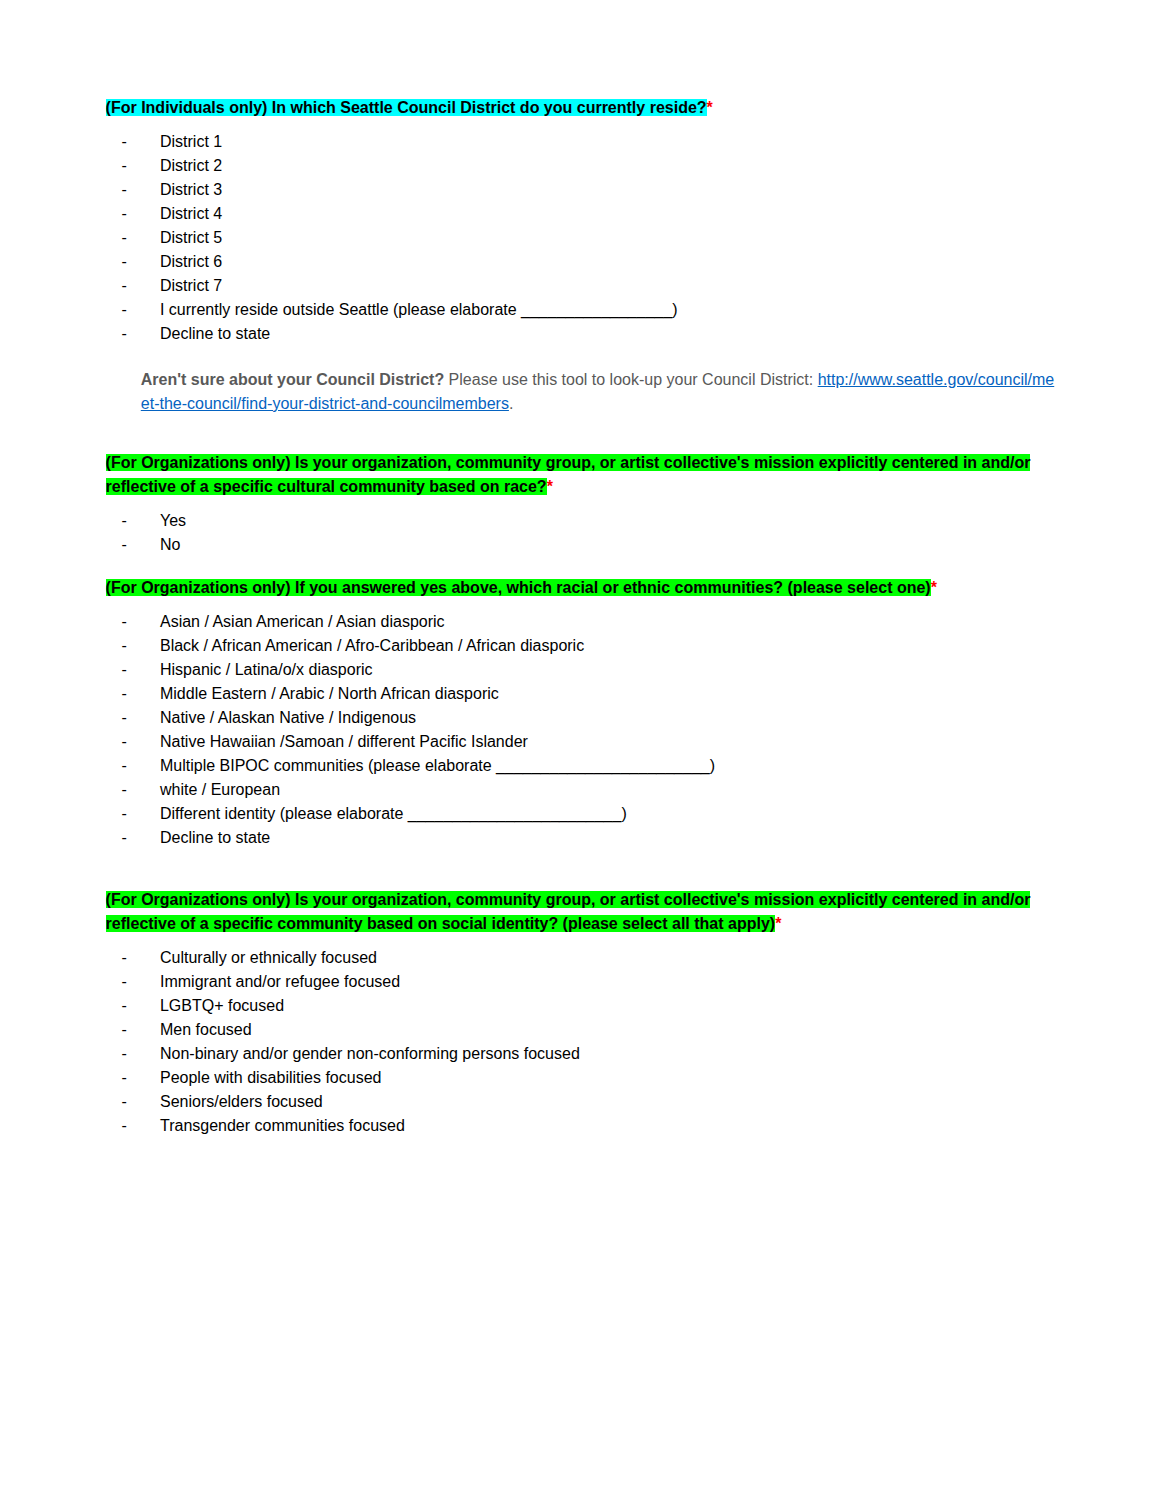(For Individuals only) In which Seattle Council District do you currently reside?*
District 1
District 2
District 3
District 4
District 5
District 6
District 7
I currently reside outside Seattle (please elaborate _________________)
Decline to state
Aren't sure about your Council District? Please use this tool to look-up your Council District: http://www.seattle.gov/council/meet-the-council/find-your-district-and-councilmembers.
(For Organizations only) Is your organization, community group, or artist collective's mission explicitly centered in and/or reflective of a specific cultural community based on race?*
Yes
No
(For Organizations only) If you answered yes above, which racial or ethnic communities? (please select one)*
Asian / Asian American / Asian diasporic
Black / African American / Afro-Caribbean / African diasporic
Hispanic / Latina/o/x diasporic
Middle Eastern / Arabic / North African diasporic
Native / Alaskan Native / Indigenous
Native Hawaiian /Samoan / different Pacific Islander
Multiple BIPOC communities (please elaborate ________________________)
white / European
Different identity (please elaborate ________________________)
Decline to state
(For Organizations only) Is your organization, community group, or artist collective's mission explicitly centered in and/or reflective of a specific community based on social identity? (please select all that apply)*
Culturally or ethnically focused
Immigrant and/or refugee focused
LGBTQ+ focused
Men focused
Non-binary and/or gender non-conforming persons focused
People with disabilities focused
Seniors/elders focused
Transgender communities focused